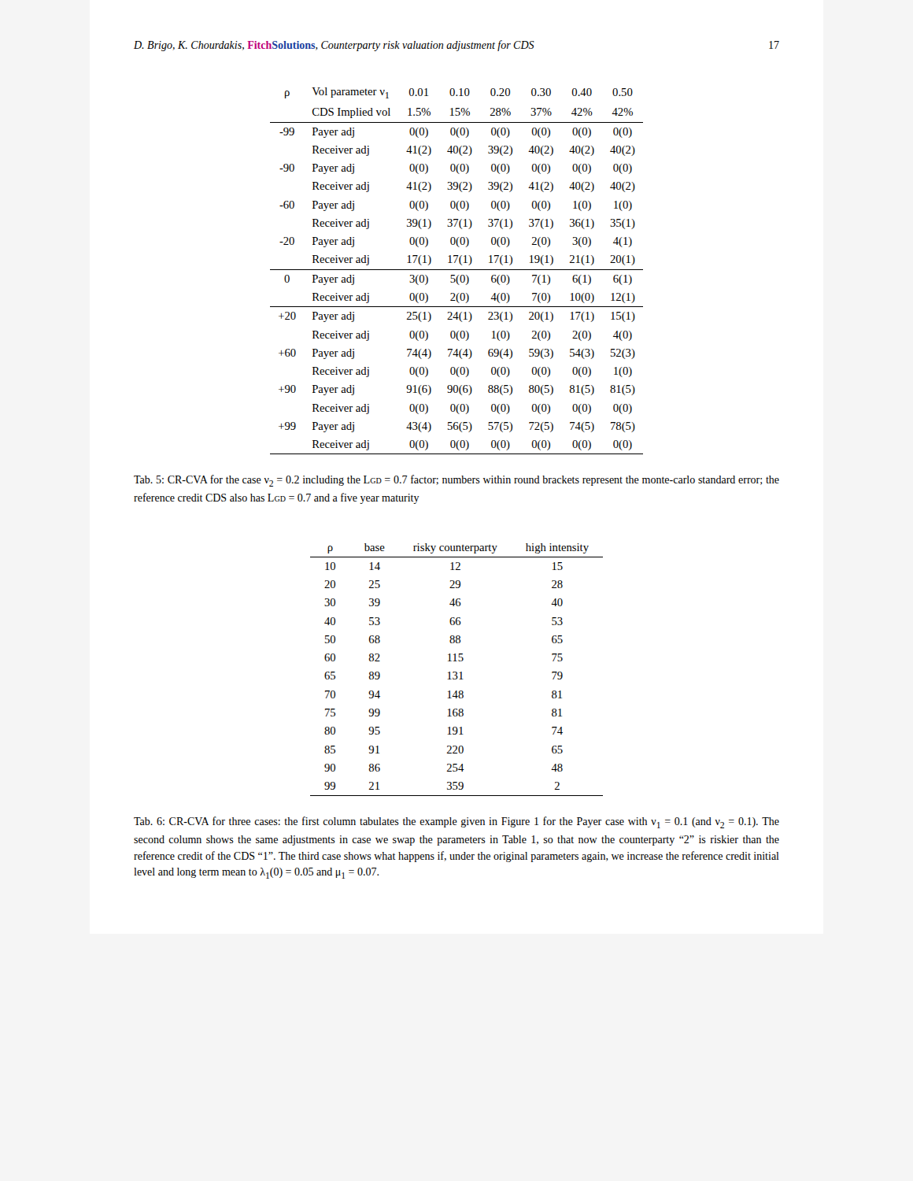D. Brigo, K. Chourdakis, Fitch Solutions, Counterparty risk valuation adjustment for CDS
17
| ρ | Vol parameter ν 1 | 0.01 | 0.10 | 0.20 | 0.30 | 0.40 | 0.50 |
| | CDS Implied vol | 1.5% | 15% | 28% | 37% | 42% | 42% |
| -99 | Payer adj | 0(0) | 0(0) | 0(0) | 0(0) | 0(0) | 0(0) |
| | Receiver adj | 41(2) | 40(2) | 39(2) | 40(2) | 40(2) | 40(2) |
| -90 | Payer adj | 0(0) | 0(0) | 0(0) | 0(0) | 0(0) | 0(0) |
| | Receiver adj | 41(2) | 39(2) | 39(2) | 41(2) | 40(2) | 40(2) |
| -60 | Payer adj | 0(0) | 0(0) | 0(0) | 0(0) | 1(0) | 1(0) |
| | Receiver adj | 39(1) | 37(1) | 37(1) | 37(1) | 36(1) | 35(1) |
| -20 | Payer adj | 0(0) | 0(0) | 0(0) | 2(0) | 3(0) | 4(1) |
| | Receiver adj | 17(1) | 17(1) | 17(1) | 19(1) | 21(1) | 20(1) |
| 0 | Payer adj | 3(0) | 5(0) | 6(0) | 7(1) | 6(1) | 6(1) |
| | Receiver adj | 0(0) | 2(0) | 4(0) | 7(0) | 10(0) | 12(1) |
| +20 | Payer adj | 25(1) | 24(1) | 23(1) | 20(1) | 17(1) | 15(1) |
| | Receiver adj | 0(0) | 0(0) | 1(0) | 2(0) | 2(0) | 4(0) |
| +60 | Payer adj | 74(4) | 74(4) | 69(4) | 59(3) | 54(3) | 52(3) |
| | Receiver adj | 0(0) | 0(0) | 0(0) | 0(0) | 0(0) | 1(0) |
| +90 | Payer adj | 91(6) | 90(6) | 88(5) | 80(5) | 81(5) | 81(5) |
| | Receiver adj | 0(0) | 0(0) | 0(0) | 0(0) | 0(0) | 0(0) |
| +99 | Payer adj | 43(4) | 56(5) | 57(5) | 72(5) | 74(5) | 78(5) |
| | Receiver adj | 0(0) | 0(0) | 0(0) | 0(0) | 0(0) | 0(0) |
Tab. 5: CR-CVA for the case ν2 = 0.2 including the Lgd = 0.7 factor; numbers within round brackets represent the monte-carlo standard error; the reference credit CDS also has Lgd = 0.7 and a five year maturity
| ρ | base | risky counterparty | high intensity |
| 10 | 14 | 12 | 15 |
| 20 | 25 | 29 | 28 |
| 30 | 39 | 46 | 40 |
| 40 | 53 | 66 | 53 |
| 50 | 68 | 88 | 65 |
| 60 | 82 | 115 | 75 |
| 65 | 89 | 131 | 79 |
| 70 | 94 | 148 | 81 |
| 75 | 99 | 168 | 81 |
| 80 | 95 | 191 | 74 |
| 85 | 91 | 220 | 65 |
| 90 | 86 | 254 | 48 |
| 99 | 21 | 359 | 2 |
Tab. 6: CR-CVA for three cases: the first column tabulates the example given in Figure 1 for the Payer case with ν1 = 0.1 (and ν2 = 0.1). The second column shows the same adjustments in case we swap the parameters in Table 1, so that now the counterparty “2” is riskier than the reference credit of the CDS “1”. The third case shows what happens if, under the original parameters again, we increase the reference credit initial level and long term mean to λ1(0) = 0.05 and μ1 = 0.07.